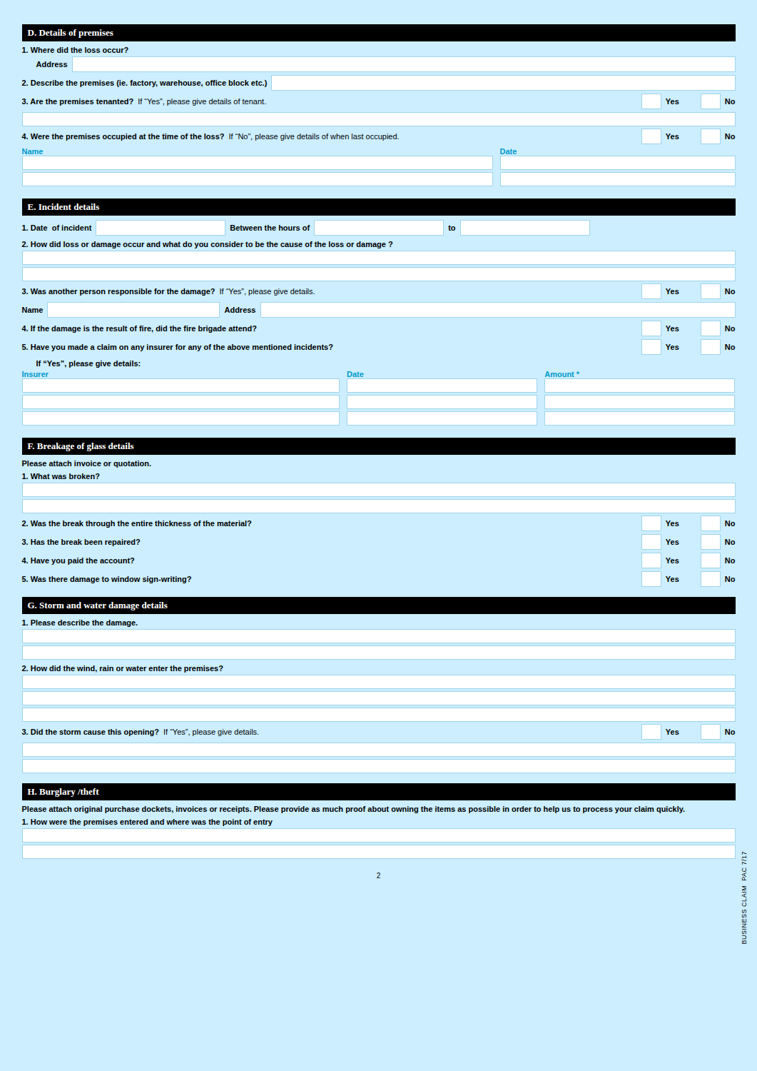D. Details of premises
1. Where did the loss occur?
Address
2. Describe the premises (ie. factory, warehouse, office block etc.)
3. Are the premises tenanted? If “Yes”, please give details of tenant.
Yes No
4. Were the premises occupied at the time of the loss? If “No”, please give details of when last occupied.
Yes No
Name
Date
E. Incident details
1. Date of incident
Between the hours of
to
2. How did loss or damage occur and what do you consider to be the cause of the loss or damage ?
3. Was another person responsible for the damage? If “Yes”, please give details.
Yes No
Name
Address
4. If the damage is the result of fire, did the fire brigade attend?
Yes No
5. Have you made a claim on any insurer for any of the above mentioned incidents?
Yes No
If “Yes”, please give details:
Insurer
Date
Amount *
F. Breakage of glass details
Please attach invoice or quotation.
1. What was broken?
2. Was the break through the entire thickness of the material?
Yes No
3. Has the break been repaired?
Yes No
4. Have you paid the account?
Yes No
5. Was there damage to window sign-writing?
Yes No
G. Storm and water damage details
1. Please describe the damage.
2. How did the wind, rain or water enter the premises?
3. Did the storm cause this opening? If “Yes”, please give details.
Yes No
H. Burglary /theft
Please attach original purchase dockets, invoices or receipts. Please provide as much proof about owning the items as possible in order to help us to process your claim quickly.
1. How were the premises entered and where was the point of entry
2
BUSINESS CLAIM PAC 7/17